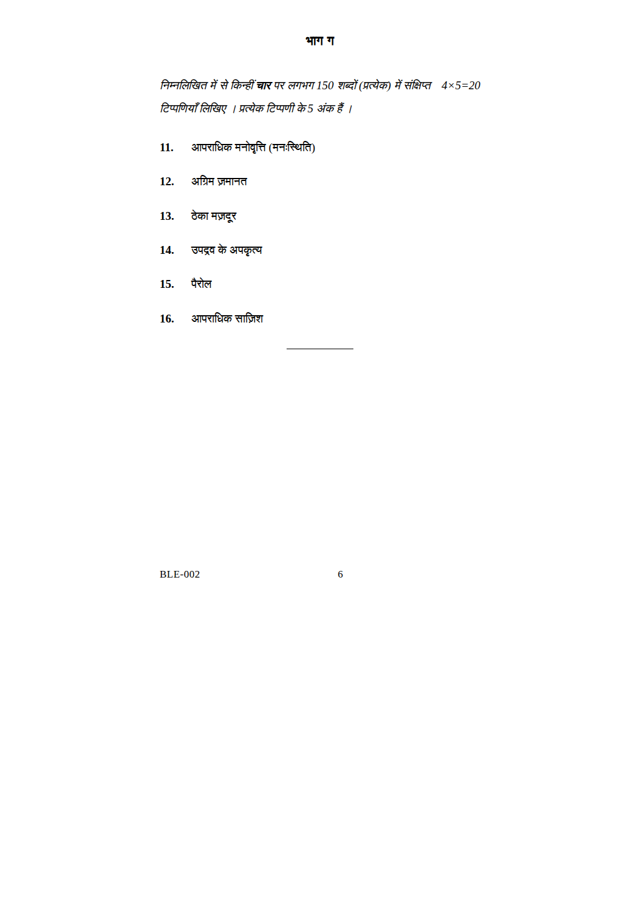भाग ग
4×5=20 निम्नलिखित में से किन्हीं चार पर लगभग 150 शब्दों (प्रत्येक) में संक्षिप्त टिप्पणियाँ लिखिए । प्रत्येक टिप्पणी के 5 अंक हैं ।
11. आपराधिक मनोवृत्ति (मनःस्थिति)
12. अग्रिम ज़मानत
13. ठेका मज़दूर
14. उपद्रव के अपकृत्य
15. पैरोल
16. आपराधिक साज़िश
BLE-002
6